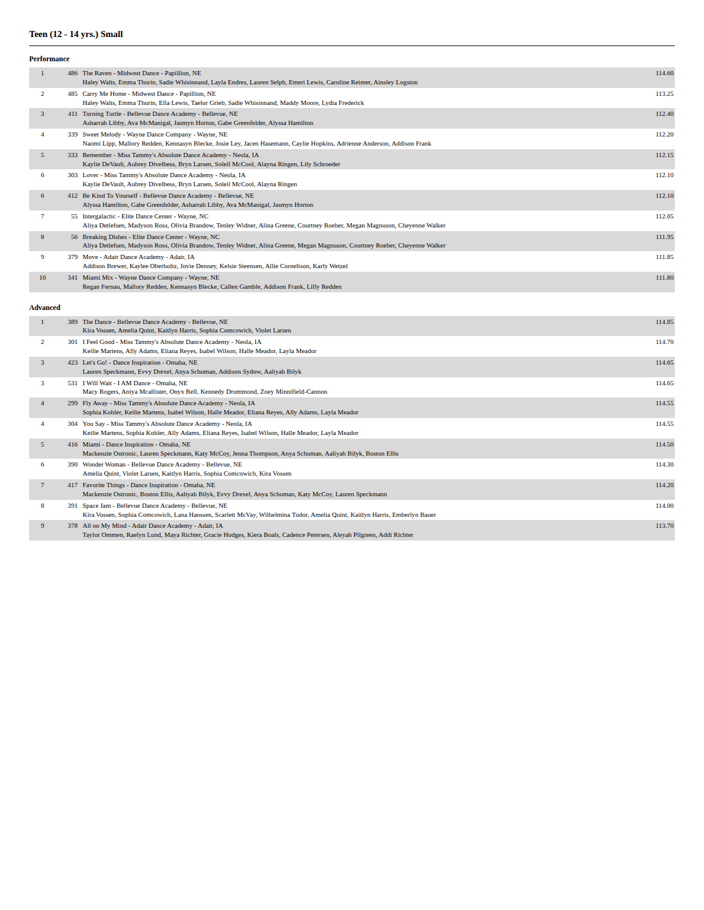Teen (12 - 14 yrs.) Small
Performance
| 1 | 486 | The Raven - Midwest Dance - Papillion, NE Haley Walts, Emma Thurin, Sadie Whisinnand, Layla Endres, Lauren Selph, Emeri Lewis, Caroline Reimer, Ainsley Logston | 114.60 |
| 2 | 485 | Carry Me Home - Midwest Dance - Papillion, NE Haley Walts, Emma Thurin, Ella Lewis, Taelor Grieb, Sadie Whisinnand, Maddy Moore, Lydia Frederick | 113.25 |
| 3 | 411 | Turning Turtle - Bellevue Dance Academy - Bellevue, NE Asharrah Libby, Ava McManigal, Jasmyn Horton, Gabe Greenfelder, Alyssa Hamilton | 112.40 |
| 4 | 339 | Sweet Melody - Wayne Dance Company - Wayne, NE Naomi Lipp, Mallory Redden, Kennasyn Blecke, Josie Ley, Jacen Hasemann, Caylie Hopkins, Adrienne Anderson, Addison Frank | 112.20 |
| 5 | 333 | Remember - Miss Tammy's Absolute Dance Academy - Neola, IA Kaylie DeVault, Aubrey Divelbess, Bryn Larsen, Soleil McCool, Alayna Ringen, Lily Schroeder | 112.15 |
| 6 | 303 | Lover - Miss Tammy's Absolute Dance Academy - Neola, IA Kaylie DeVault, Aubrey Divelbess, Bryn Larsen, Soleil McCool, Alayna Ringen | 112.10 |
| 6 | 412 | Be Kind To Yourself - Bellevue Dance Academy - Bellevue, NE Alyssa Hamilton, Gabe Greenfelder, Asharrah Libby, Ava McManigal, Jasmyn Horton | 112.10 |
| 7 | 55 | Intergalactic - Elite Dance Center - Wayne, NC Aliya Detlefsen, Madyson Ross, Olivia Brandow, Tenley Widner, Alina Greene, Courtney Roeber, Megan Magnuson, Cheyenne Walker | 112.05 |
| 8 | 56 | Breaking Dishes - Elite Dance Center - Wayne, NC Aliya Detlefsen, Madyson Ross, Olivia Brandow, Tenley Widner, Alina Greene, Megan Magnuson, Courtney Roeber, Cheyenne Walker | 111.95 |
| 9 | 379 | Move - Adair Dance Academy - Adair, IA Addison Brewer, Kaylee Oberholtz, Jovie Denney, Kelsie Steensen, Allie Cornelison, Karly Wetzel | 111.85 |
| 10 | 341 | Miami Mix - Wayne Dance Company - Wayne, NE Regan Fernau, Mallory Redden, Kennasyn Blecke, Callen Gamble, Addison Frank, Lilly Redden | 111.80 |
Advanced
| 1 | 389 | The Dance - Bellevue Dance Academy - Bellevue, NE Kira Vossen, Amelia Quint, Kaitlyn Harris, Sophia Comcowich, Violet Larsen | 114.85 |
| 2 | 301 | I Feel Good - Miss Tammy's Absolute Dance Academy - Neola, IA Keilie Martens, Ally Adams, Eliana Reyes, Isabel Wilson, Halle Meador, Layla Meador | 114.70 |
| 3 | 423 | Let's Go! - Dance Inspiration - Omaha, NE Lauren Speckmann, Evvy Drexel, Anya Schuman, Addison Sydow, Aaliyah Bilyk | 114.65 |
| 3 | 531 | I Will Wait - I AM Dance - Omaha, NE Macy Rogers, Aniya Mcallister, Onyx Bell, Kennedy Drummond, Zoey Minnifield-Cannon | 114.65 |
| 4 | 299 | Fly Away - Miss Tammy's Absolute Dance Academy - Neola, IA Sophia Kohler, Keilie Martens, Isabel Wilson, Halle Meador, Eliana Reyes, Ally Adams, Layla Meador | 114.55 |
| 4 | 304 | You Say - Miss Tammy's Absolute Dance Academy - Neola, IA Keilie Martens, Sophia Kohler, Ally Adams, Eliana Reyes, Isabel Wilson, Halle Meador, Layla Meador | 114.55 |
| 5 | 416 | Miami - Dance Inspiration - Omaha, NE Mackenzie Ostronic, Lauren Speckmann, Katy McCoy, Jenna Thompson, Anya Schuman, Aaliyah Bilyk, Boston Ellis | 114.50 |
| 6 | 390 | Wonder Woman - Bellevue Dance Academy - Bellevue, NE Amelia Quint, Violet Larsen, Kaitlyn Harris, Sophia Comcowich, Kira Vossen | 114.30 |
| 7 | 417 | Favorite Things - Dance Inspiration - Omaha, NE Mackenzie Ostronic, Boston Ellis, Aaliyah Bilyk, Evvy Drexel, Anya Schuman, Katy McCoy, Lauren Speckmann | 114.20 |
| 8 | 391 | Space Jam - Bellevue Dance Academy - Bellevue, NE Kira Vossen, Sophia Comcowich, Lana Hanssen, Scarlett McVay, Wilhelmina Tudor, Amelia Quint, Kaitlyn Harris, Emberlyn Bauer | 114.00 |
| 9 | 378 | All on My Mind - Adair Dance Academy - Adair, IA Taylor Ommen, Raelyn Lund, Maya Richter, Gracie Hodges, Kiera Boals, Cadence Petersen, Aleyah Pilgreen, Addi Richter | 113.70 |